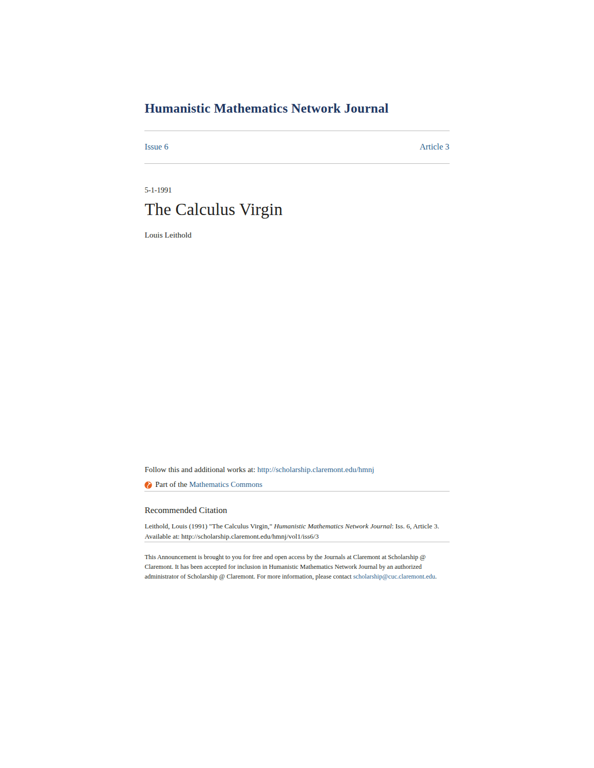Humanistic Mathematics Network Journal
Issue 6 Article 3
5-1-1991
The Calculus Virgin
Louis Leithold
Follow this and additional works at: http://scholarship.claremont.edu/hmnj
Part of the Mathematics Commons
Recommended Citation
Leithold, Louis (1991) "The Calculus Virgin," Humanistic Mathematics Network Journal: Iss. 6, Article 3.
Available at: http://scholarship.claremont.edu/hmnj/vol1/iss6/3
This Announcement is brought to you for free and open access by the Journals at Claremont at Scholarship @ Claremont. It has been accepted for inclusion in Humanistic Mathematics Network Journal by an authorized administrator of Scholarship @ Claremont. For more information, please contact scholarship@cuc.claremont.edu.